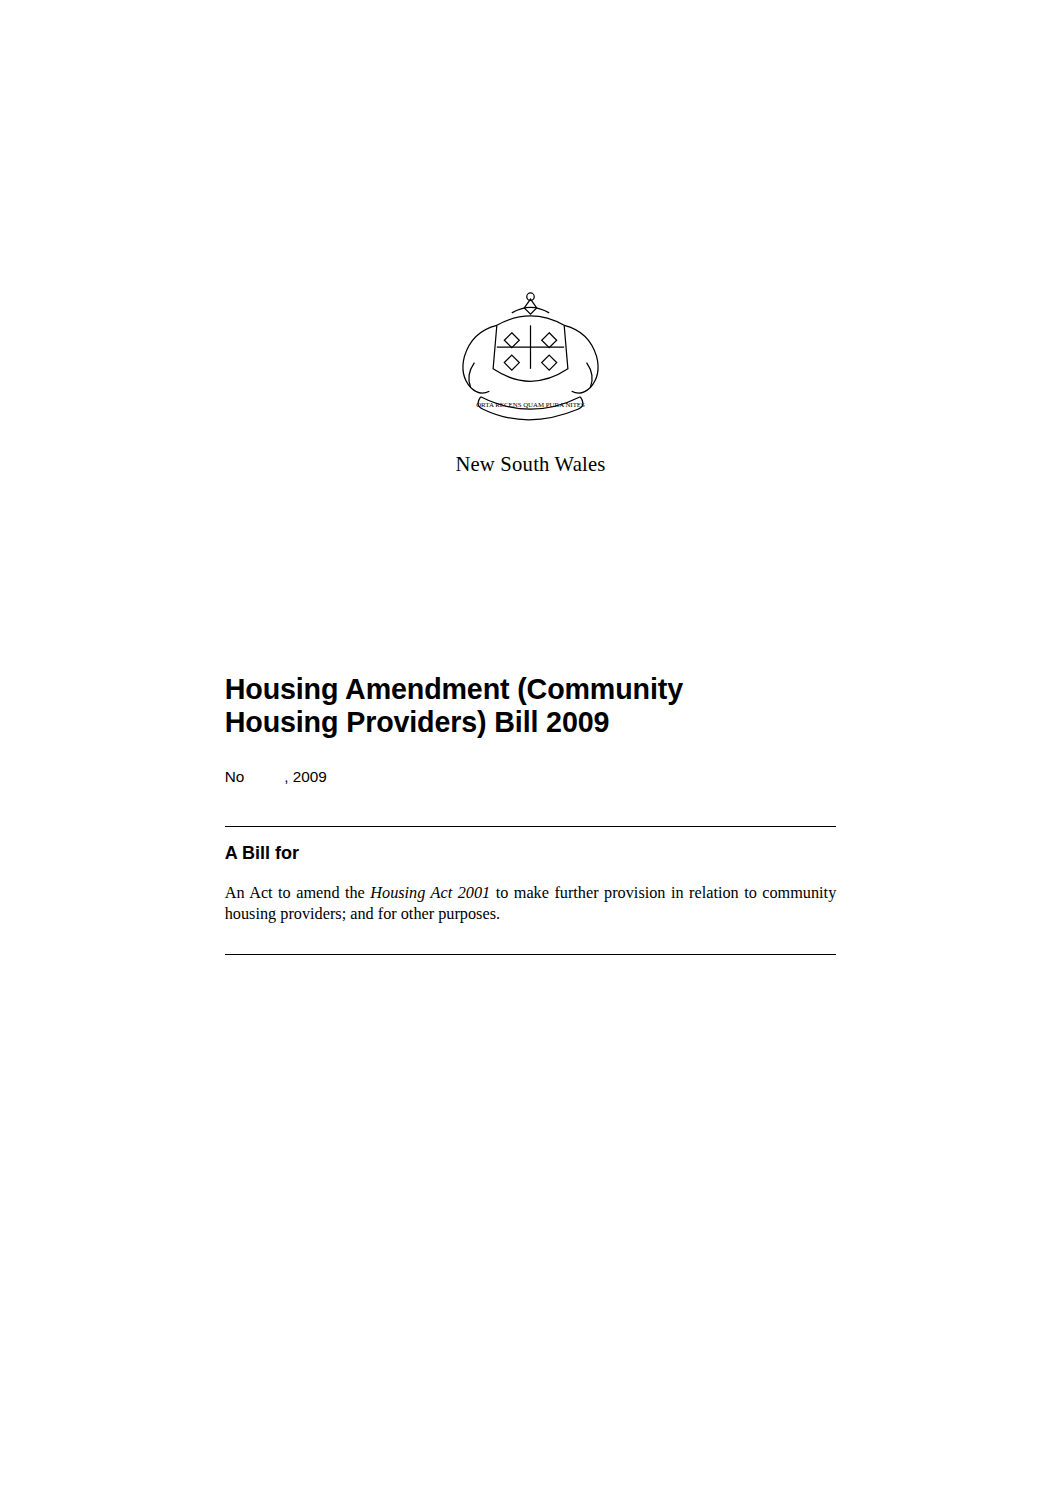New South Wales
Housing Amendment (Community
Housing Providers) Bill 2009
No, 2009
A Bill for
An Act to amend the Housing Act 2001 to make further provision in relation to community housing providers; and for other purposes.